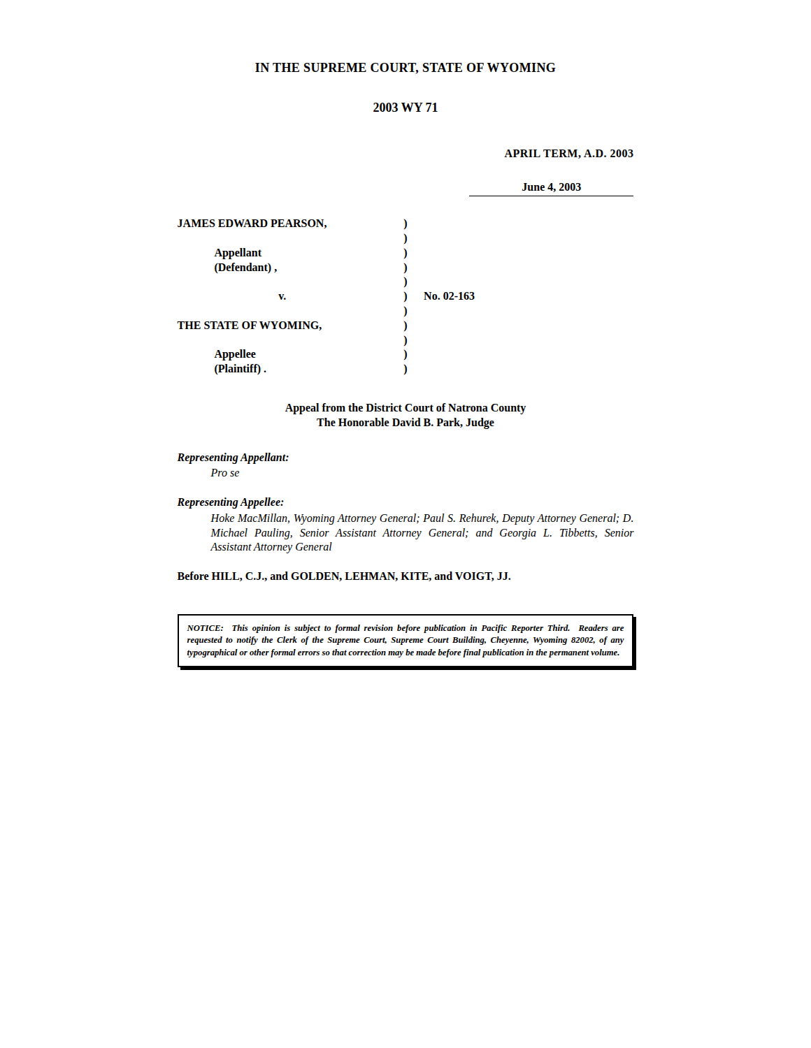IN THE SUPREME COURT, STATE OF WYOMING
2003 WY 71
APRIL TERM, A.D. 2003
June 4, 2003
| JAMES EDWARD PEARSON, | ) | |
| | ) | |
| Appellant | ) | |
| (Defendant) , | ) | |
| | ) | |
| v. | ) | No. 02-163 |
| | ) | |
| THE STATE OF WYOMING, | ) | |
| | ) | |
| Appellee | ) | |
| (Plaintiff) . | ) | |
Appeal from the District Court of Natrona County
The Honorable David B. Park, Judge
Representing Appellant:
Pro se
Representing Appellee:
Hoke MacMillan, Wyoming Attorney General; Paul S. Rehurek, Deputy Attorney General; D. Michael Pauling, Senior Assistant Attorney General; and Georgia L. Tibbetts, Senior Assistant Attorney General
Before HILL, C.J., and GOLDEN, LEHMAN, KITE, and VOIGT, JJ.
NOTICE: This opinion is subject to formal revision before publication in Pacific Reporter Third. Readers are requested to notify the Clerk of the Supreme Court, Supreme Court Building, Cheyenne, Wyoming 82002, of any typographical or other formal errors so that correction may be made before final publication in the permanent volume.